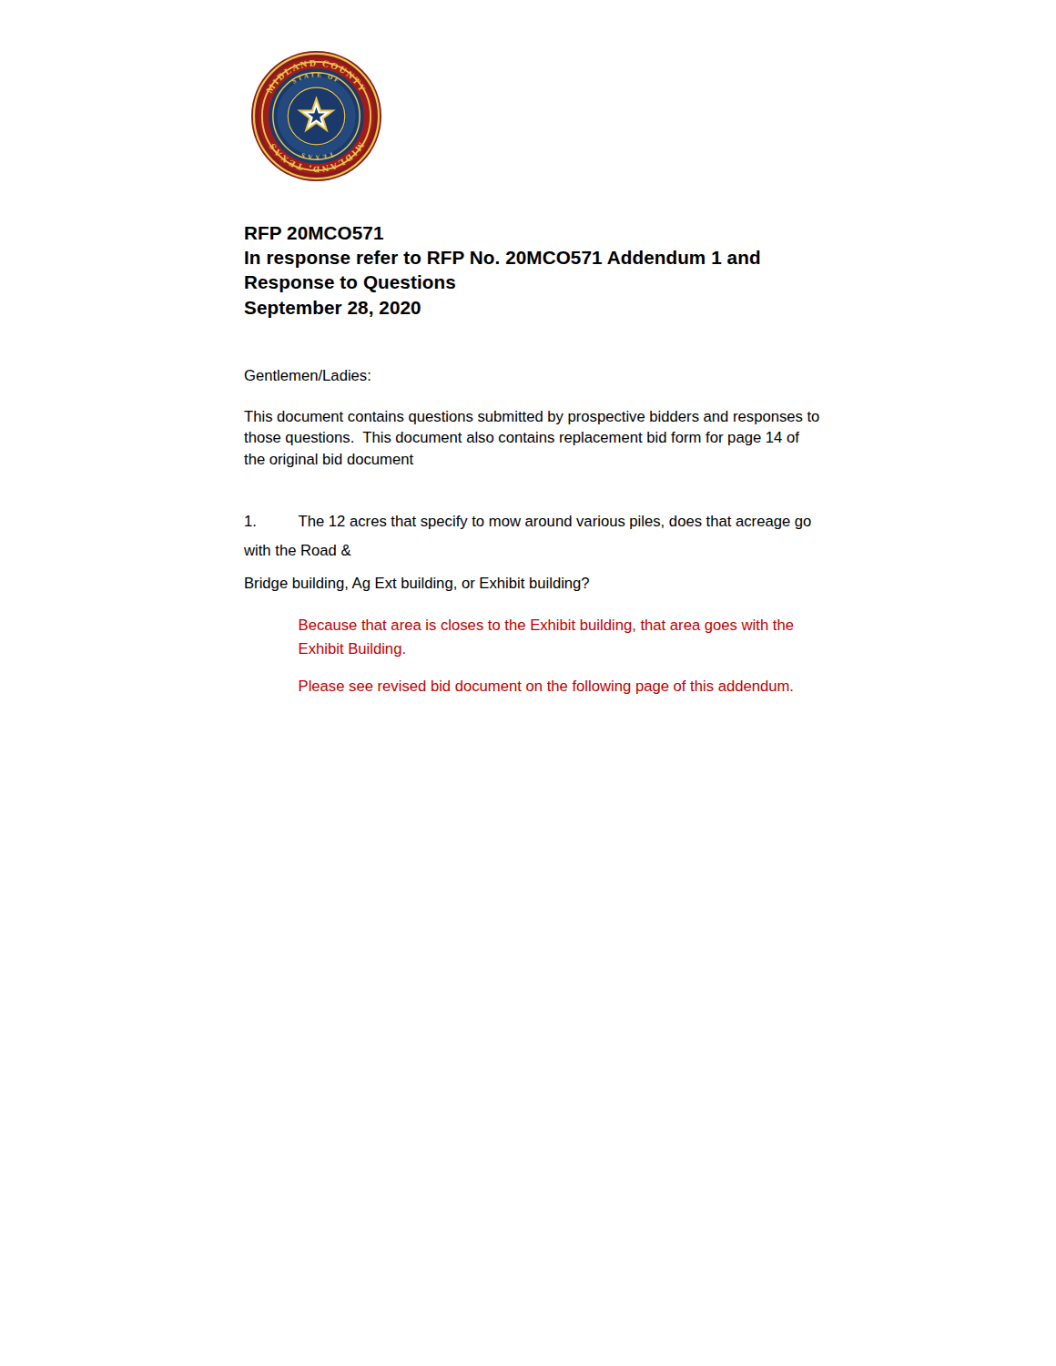MIDLAND COUNTY MIDLAND, TEXAS STATE OF TEXAS
RFP 20MCO571
In response refer to RFP No. 20MCO571 Addendum 1 and Response to Questions
September 28, 2020
Gentlemen/Ladies:
This document contains questions submitted by prospective bidders and responses to those questions. This document also contains replacement bid form for page 14 of the original bid document
1. The 12 acres that specify to mow around various piles, does that acreage go with the Road &
Bridge building, Ag Ext building, or Exhibit building?
Because that area is closes to the Exhibit building, that area goes with the Exhibit Building.
Please see revised bid document on the following page of this addendum.